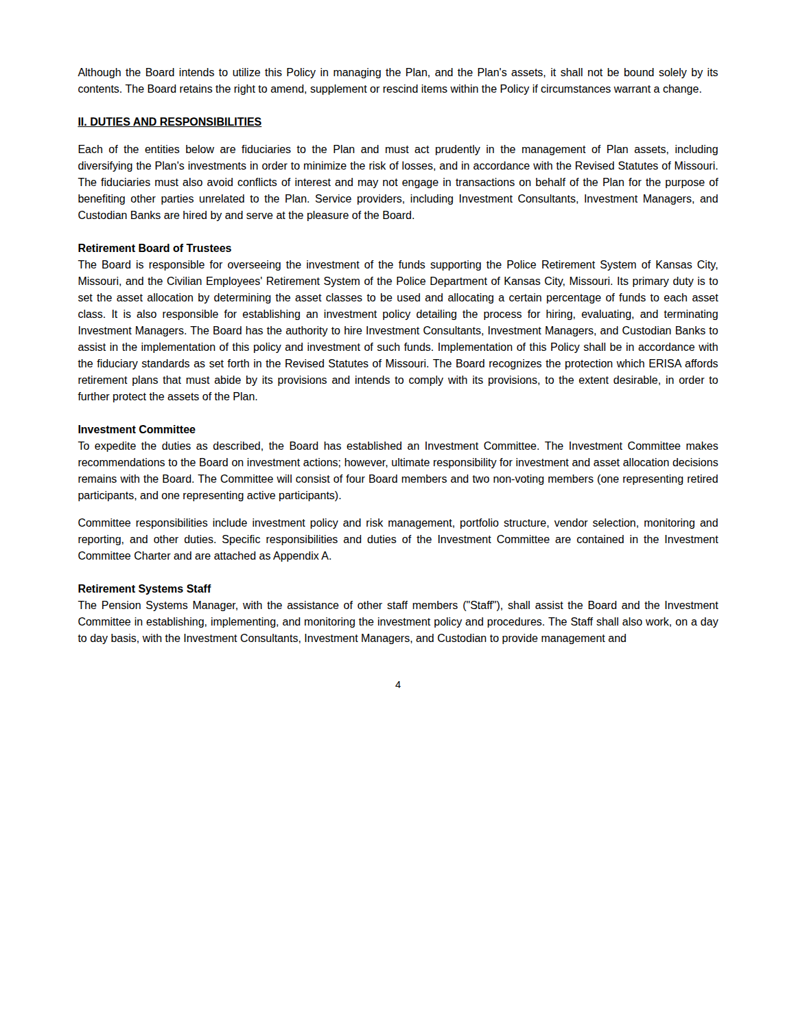Although the Board intends to utilize this Policy in managing the Plan, and the Plan's assets, it shall not be bound solely by its contents. The Board retains the right to amend, supplement or rescind items within the Policy if circumstances warrant a change.
II. DUTIES AND RESPONSIBILITIES
Each of the entities below are fiduciaries to the Plan and must act prudently in the management of Plan assets, including diversifying the Plan's investments in order to minimize the risk of losses, and in accordance with the Revised Statutes of Missouri. The fiduciaries must also avoid conflicts of interest and may not engage in transactions on behalf of the Plan for the purpose of benefiting other parties unrelated to the Plan. Service providers, including Investment Consultants, Investment Managers, and Custodian Banks are hired by and serve at the pleasure of the Board.
Retirement Board of Trustees
The Board is responsible for overseeing the investment of the funds supporting the Police Retirement System of Kansas City, Missouri, and the Civilian Employees' Retirement System of the Police Department of Kansas City, Missouri. Its primary duty is to set the asset allocation by determining the asset classes to be used and allocating a certain percentage of funds to each asset class. It is also responsible for establishing an investment policy detailing the process for hiring, evaluating, and terminating Investment Managers. The Board has the authority to hire Investment Consultants, Investment Managers, and Custodian Banks to assist in the implementation of this policy and investment of such funds. Implementation of this Policy shall be in accordance with the fiduciary standards as set forth in the Revised Statutes of Missouri. The Board recognizes the protection which ERISA affords retirement plans that must abide by its provisions and intends to comply with its provisions, to the extent desirable, in order to further protect the assets of the Plan.
Investment Committee
To expedite the duties as described, the Board has established an Investment Committee. The Investment Committee makes recommendations to the Board on investment actions; however, ultimate responsibility for investment and asset allocation decisions remains with the Board. The Committee will consist of four Board members and two non-voting members (one representing retired participants, and one representing active participants).
Committee responsibilities include investment policy and risk management, portfolio structure, vendor selection, monitoring and reporting, and other duties. Specific responsibilities and duties of the Investment Committee are contained in the Investment Committee Charter and are attached as Appendix A.
Retirement Systems Staff
The Pension Systems Manager, with the assistance of other staff members ("Staff"), shall assist the Board and the Investment Committee in establishing, implementing, and monitoring the investment policy and procedures. The Staff shall also work, on a day to day basis, with the Investment Consultants, Investment Managers, and Custodian to provide management and
4